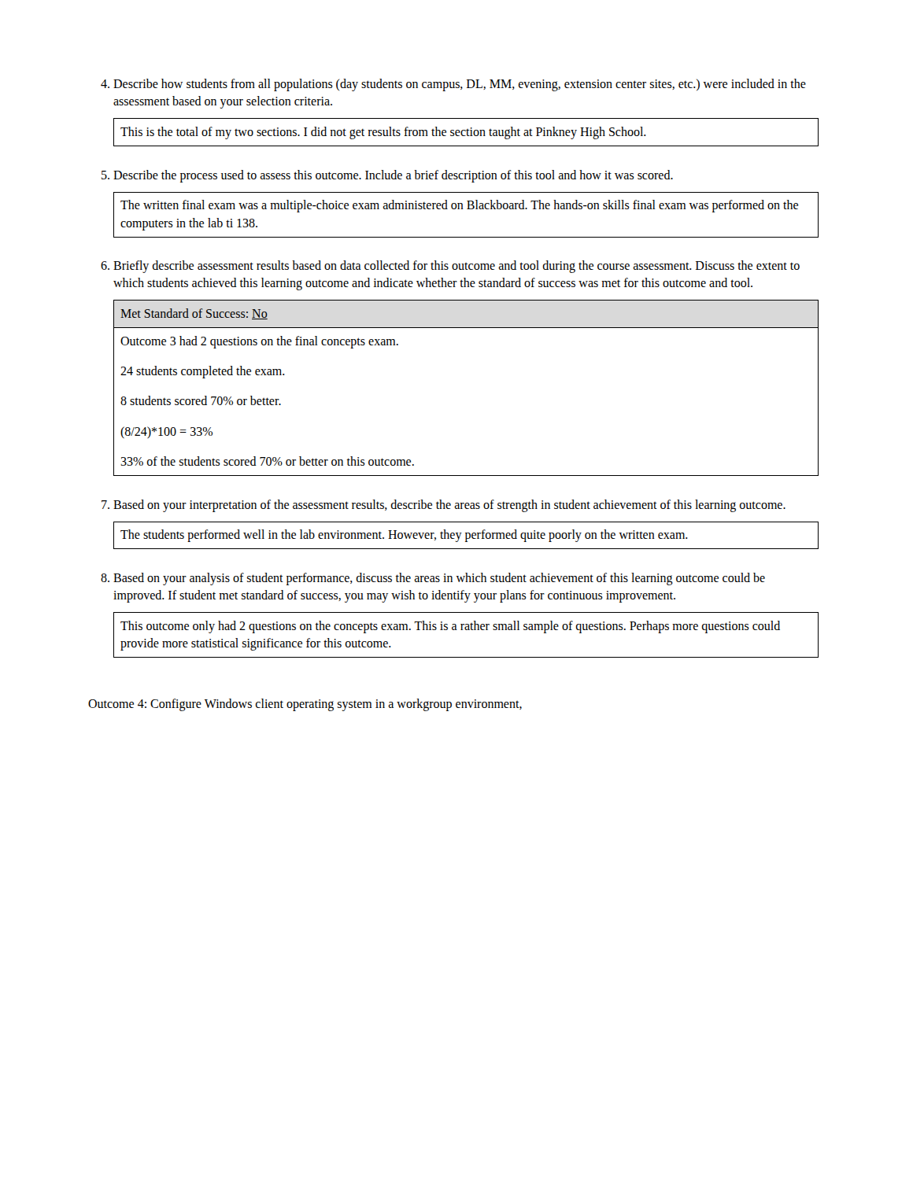Describe how students from all populations (day students on campus, DL, MM, evening, extension center sites, etc.) were included in the assessment based on your selection criteria.
This is the total of my two sections. I did not get results from the section taught at Pinkney High School.
Describe the process used to assess this outcome. Include a brief description of this tool and how it was scored.
The written final exam was a multiple-choice exam administered on Blackboard. The hands-on skills final exam was performed on the computers in the lab ti 138.
Briefly describe assessment results based on data collected for this outcome and tool during the course assessment. Discuss the extent to which students achieved this learning outcome and indicate whether the standard of success was met for this outcome and tool.
Met Standard of Success: No
Outcome 3 had 2 questions on the final concepts exam.
24 students completed the exam.
8 students scored 70% or better.
(8/24)*100 = 33%
33% of the students scored 70% or better on this outcome.
Based on your interpretation of the assessment results, describe the areas of strength in student achievement of this learning outcome.
The students performed well in the lab environment. However, they performed quite poorly on the written exam.
Based on your analysis of student performance, discuss the areas in which student achievement of this learning outcome could be improved. If student met standard of success, you may wish to identify your plans for continuous improvement.
This outcome only had 2 questions on the concepts exam. This is a rather small sample of questions. Perhaps more questions could provide more statistical significance for this outcome.
Outcome 4: Configure Windows client operating system in a workgroup environment,